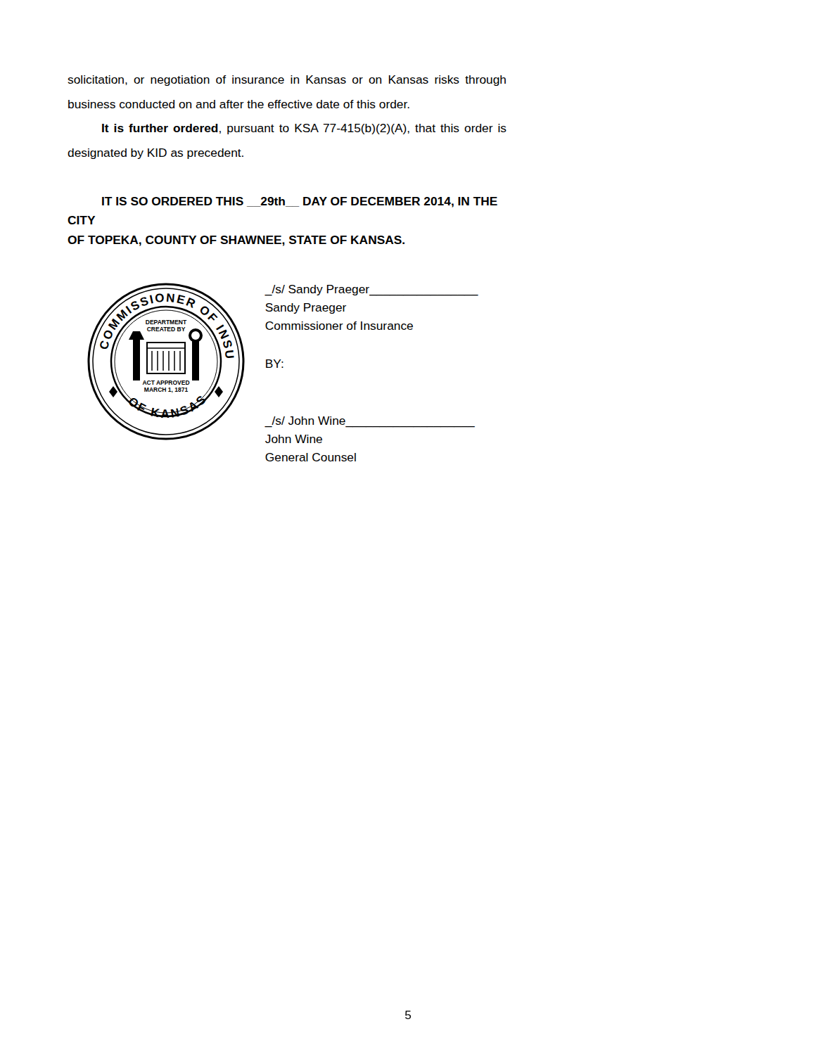solicitation, or negotiation of insurance in Kansas or on Kansas risks through business conducted on and after the effective date of this order.
It is further ordered, pursuant to KSA 77-415(b)(2)(A), that this order is designated by KID as precedent.
IT IS SO ORDERED THIS __29th__ DAY OF DECEMBER 2014, IN THE CITY
OF TOPEKA, COUNTY OF SHAWNEE, STATE OF KANSAS.
| COMMISSIONER OF INSURANCE OF KANSAS DEPARTMENT CREATED BY ACT APPROVED MARCH 1, 1871 | _/s/ Sandy Praeger________________ Sandy Praeger Commissioner of Insurance BY: _/s/ John Wine___________________ John Wine General Counsel |
5